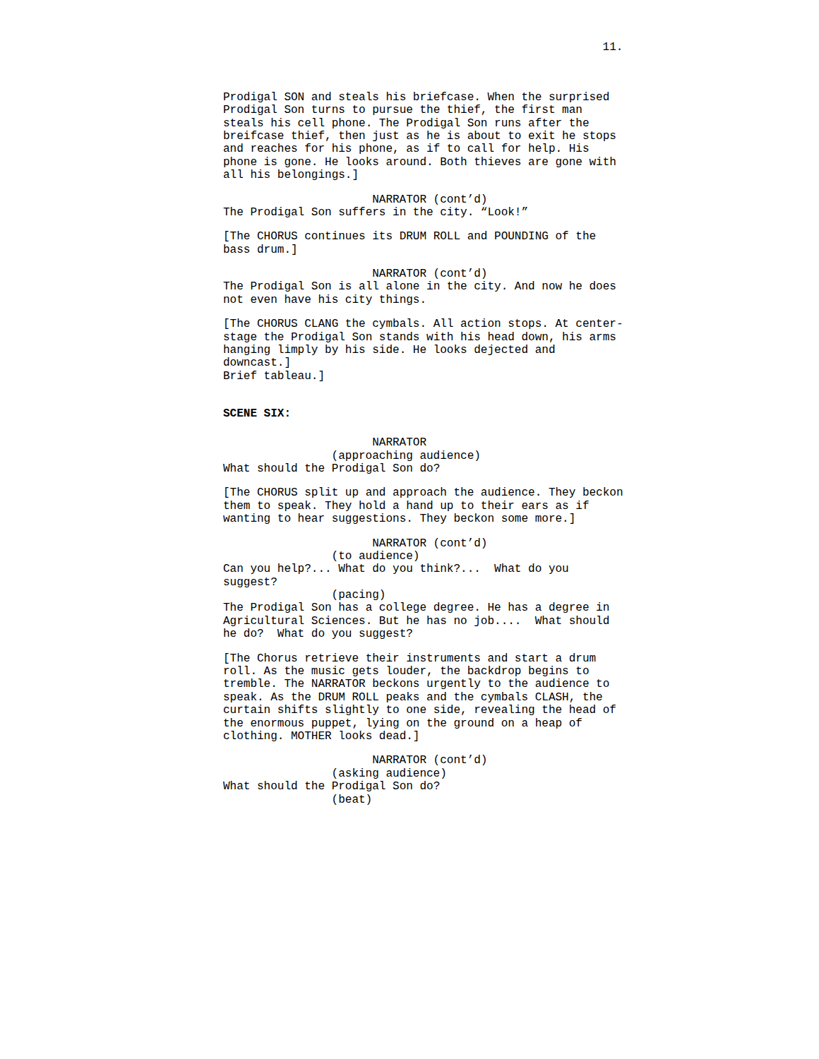11.
Prodigal SON and steals his briefcase. When the surprised Prodigal Son turns to pursue the thief, the first man steals his cell phone. The Prodigal Son runs after the breifcase thief, then just as he is about to exit he stops and reaches for his phone, as if to call for help. His phone is gone. He looks around. Both thieves are gone with all his belongings.]
NARRATOR (cont’d)
The Prodigal Son suffers in the city. “Look!”
[The CHORUS continues its DRUM ROLL and POUNDING of the bass drum.]
NARRATOR (cont’d)
The Prodigal Son is all alone in the city. And now he does not even have his city things.
[The CHORUS CLANG the cymbals. All action stops. At center-stage the Prodigal Son stands with his head down, his arms hanging limply by his side. He looks dejected and downcast.] Brief tableau.]
SCENE SIX:
NARRATOR
(approaching audience)
What should the Prodigal Son do?
[The CHORUS split up and approach the audience. They beckon them to speak. They hold a hand up to their ears as if wanting to hear suggestions. They beckon some more.]
NARRATOR (cont’d)
(to audience)
Can you help?... What do you think?... What do you suggest?
(pacing)
The Prodigal Son has a college degree. He has a degree in Agricultural Sciences. But he has no job.... What should he do? What do you suggest?
[The Chorus retrieve their instruments and start a drum roll. As the music gets louder, the backdrop begins to tremble. The NARRATOR beckons urgently to the audience to speak. As the DRUM ROLL peaks and the cymbals CLASH, the curtain shifts slightly to one side, revealing the head of the enormous puppet, lying on the ground on a heap of clothing. MOTHER looks dead.]
NARRATOR (cont’d)
(asking audience)
What should the Prodigal Son do?
(beat)